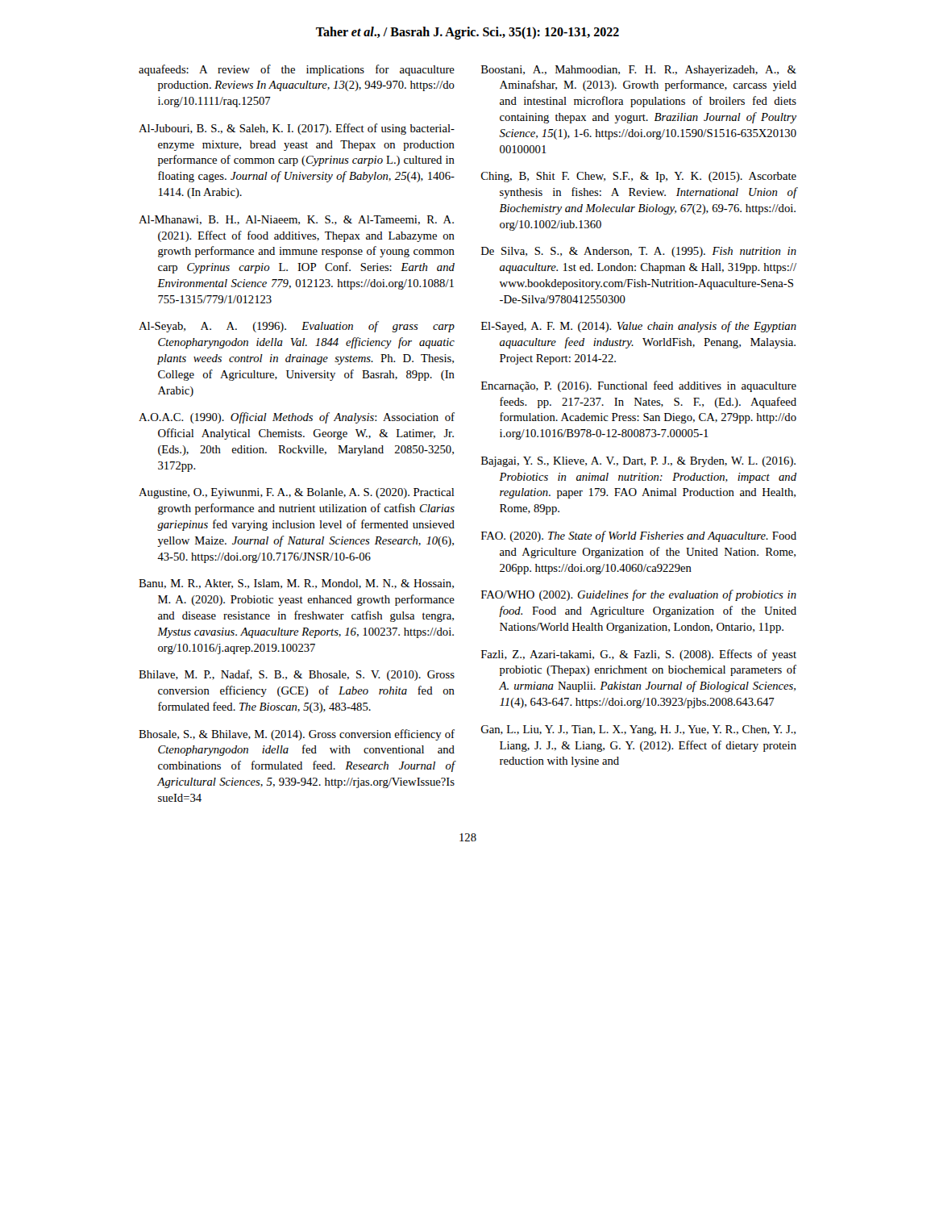Taher et al., / Basrah J. Agric. Sci., 35(1): 120-131, 2022
aquafeeds: A review of the implications for aquaculture production. Reviews In Aquaculture, 13(2), 949-970. https://doi.org/10.1111/raq.12507
Al-Jubouri, B. S., & Saleh, K. I. (2017). Effect of using bacterial-enzyme mixture, bread yeast and Thepax on production performance of common carp (Cyprinus carpio L.) cultured in floating cages. Journal of University of Babylon, 25(4), 1406-1414. (In Arabic).
Al-Mhanawi, B. H., Al-Niaeem, K. S., & Al-Tameemi, R. A. (2021). Effect of food additives, Thepax and Labazyme on growth performance and immune response of young common carp Cyprinus carpio L. IOP Conf. Series: Earth and Environmental Science 779, 012123. https://doi.org/10.1088/1755-1315/779/1/012123
Al-Seyab, A. A. (1996). Evaluation of grass carp Ctenopharyngodon idella Val. 1844 efficiency for aquatic plants weeds control in drainage systems. Ph. D. Thesis, College of Agriculture, University of Basrah, 89pp. (In Arabic)
A.O.A.C. (1990). Official Methods of Analysis: Association of Official Analytical Chemists. George W., & Latimer, Jr. (Eds.), 20th edition. Rockville, Maryland 20850-3250, 3172pp.
Augustine, O., Eyiwunmi, F. A., & Bolanle, A. S. (2020). Practical growth performance and nutrient utilization of catfish Clarias gariepinus fed varying inclusion level of fermented unsieved yellow Maize. Journal of Natural Sciences Research, 10(6), 43-50. https://doi.org/10.7176/JNSR/10-6-06
Banu, M. R., Akter, S., Islam, M. R., Mondol, M. N., & Hossain, M. A. (2020). Probiotic yeast enhanced growth performance and disease resistance in freshwater catfish gulsa tengra, Mystus cavasius. Aquaculture Reports, 16, 100237. https://doi.org/10.1016/j.aqrep.2019.100237
Bhilave, M. P., Nadaf, S. B., & Bhosale, S. V. (2010). Gross conversion efficiency (GCE) of Labeo rohita fed on formulated feed. The Bioscan, 5(3), 483-485.
Bhosale, S., & Bhilave, M. (2014). Gross conversion efficiency of Ctenopharyngodon idella fed with conventional and combinations of formulated feed. Research Journal of Agricultural Sciences, 5, 939-942. http://rjas.org/ViewIssue?IssueId=34
Boostani, A., Mahmoodian, F. H. R., Ashayerizadeh, A., & Aminafshar, M. (2013). Growth performance, carcass yield and intestinal microflora populations of broilers fed diets containing thepax and yogurt. Brazilian Journal of Poultry Science, 15(1), 1-6. https://doi.org/10.1590/S1516-635X2013000100001
Ching, B, Shit F. Chew, S.F., & Ip, Y. K. (2015). Ascorbate synthesis in fishes: A Review. International Union of Biochemistry and Molecular Biology, 67(2), 69-76. https://doi.org/10.1002/iub.1360
De Silva, S. S., & Anderson, T. A. (1995). Fish nutrition in aquaculture. 1st ed. London: Chapman & Hall, 319pp. https://www.bookdepository.com/Fish-Nutrition-Aquaculture-Sena-S-De-Silva/9780412550300
El-Sayed, A. F. M. (2014). Value chain analysis of the Egyptian aquaculture feed industry. WorldFish, Penang, Malaysia. Project Report: 2014-22.
Encarnação, P. (2016). Functional feed additives in aquaculture feeds. pp. 217-237. In Nates, S. F., (Ed.). Aquafeed formulation. Academic Press: San Diego, CA, 279pp. http://doi.org/10.1016/B978-0-12-800873-7.00005-1
Bajagai, Y. S., Klieve, A. V., Dart, P. J., & Bryden, W. L. (2016). Probiotics in animal nutrition: Production, impact and regulation. paper 179. FAO Animal Production and Health, Rome, 89pp.
FAO. (2020). The State of World Fisheries and Aquaculture. Food and Agriculture Organization of the United Nation. Rome, 206pp. https://doi.org/10.4060/ca9229en
FAO/WHO (2002). Guidelines for the evaluation of probiotics in food. Food and Agriculture Organization of the United Nations/World Health Organization, London, Ontario, 11pp.
Fazli, Z., Azari-takami, G., & Fazli, S. (2008). Effects of yeast probiotic (Thepax) enrichment on biochemical parameters of A. urmiana Nauplii. Pakistan Journal of Biological Sciences, 11(4), 643-647. https://doi.org/10.3923/pjbs.2008.643.647
Gan, L., Liu, Y. J., Tian, L. X., Yang, H. J., Yue, Y. R., Chen, Y. J., Liang, J. J., & Liang, G. Y. (2012). Effect of dietary protein reduction with lysine and
128